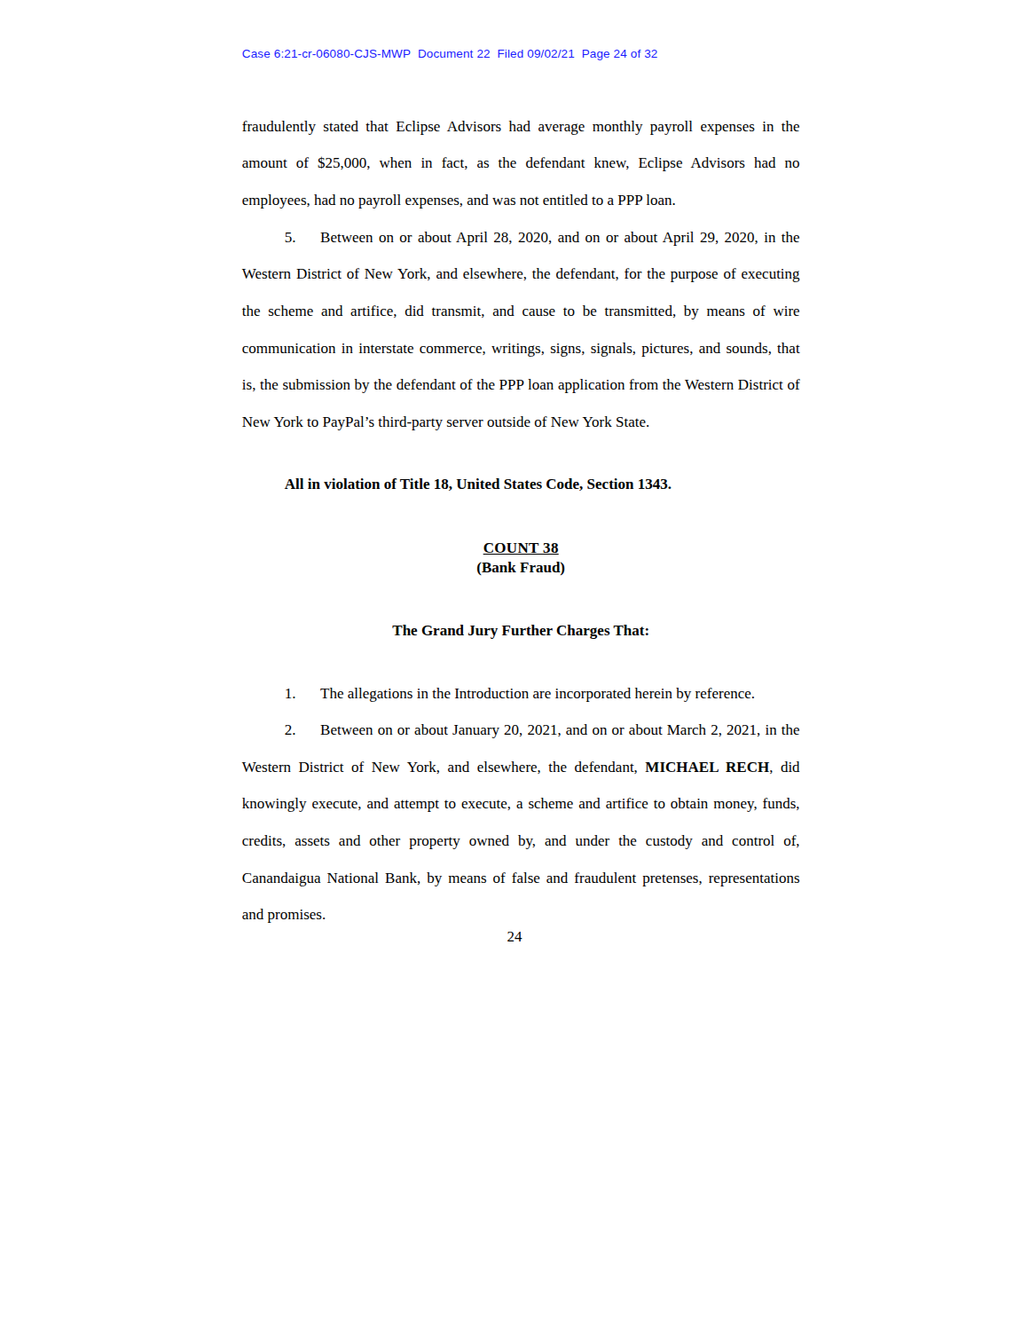Case 6:21-cr-06080-CJS-MWP Document 22 Filed 09/02/21 Page 24 of 32
fraudulently stated that Eclipse Advisors had average monthly payroll expenses in the amount of $25,000, when in fact, as the defendant knew, Eclipse Advisors had no employees, had no payroll expenses, and was not entitled to a PPP loan.
5. Between on or about April 28, 2020, and on or about April 29, 2020, in the Western District of New York, and elsewhere, the defendant, for the purpose of executing the scheme and artifice, did transmit, and cause to be transmitted, by means of wire communication in interstate commerce, writings, signs, signals, pictures, and sounds, that is, the submission by the defendant of the PPP loan application from the Western District of New York to PayPal’s third-party server outside of New York State.
All in violation of Title 18, United States Code, Section 1343.
COUNT 38
(Bank Fraud)
The Grand Jury Further Charges That:
1. The allegations in the Introduction are incorporated herein by reference.
2. Between on or about January 20, 2021, and on or about March 2, 2021, in the Western District of New York, and elsewhere, the defendant, MICHAEL RECH, did knowingly execute, and attempt to execute, a scheme and artifice to obtain money, funds, credits, assets and other property owned by, and under the custody and control of, Canandaigua National Bank, by means of false and fraudulent pretenses, representations and promises.
24